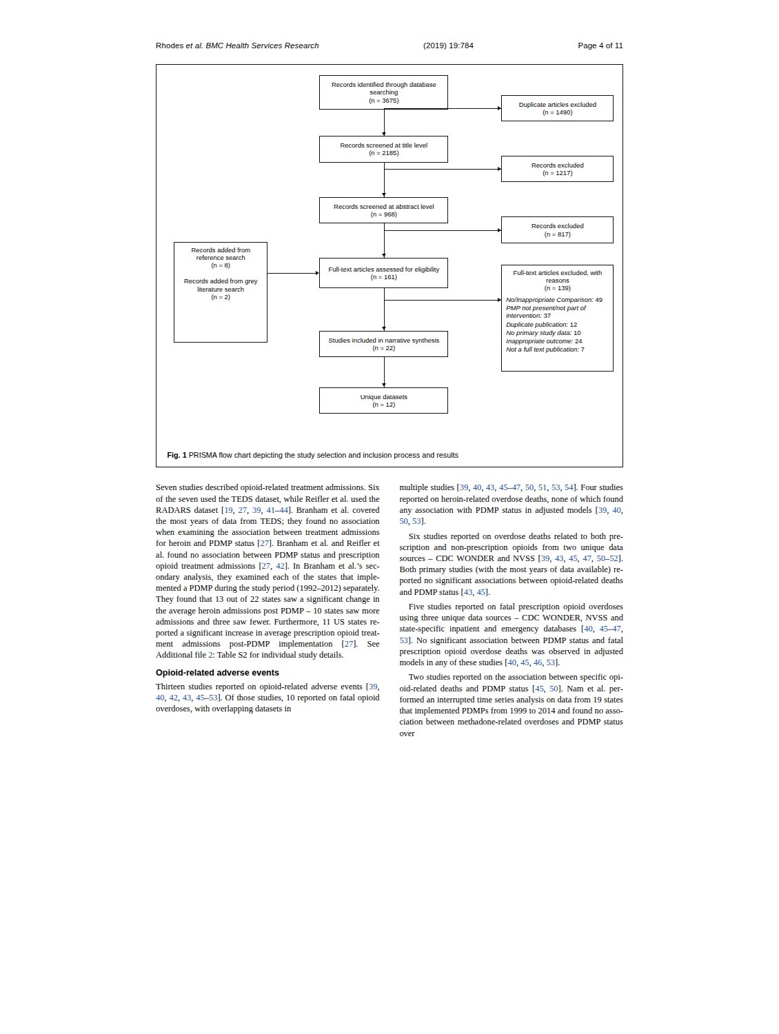Rhodes et al. BMC Health Services Research
(2019) 19:784
Page 4 of 11
Records identified through database searching
(n = 3675)
Records screened at title level
(n = 2185)
Records screened at abstract level
(n = 968)
Full-text articles assessed for eligibility
(n = 161)
Studies included in narrative synthesis
(n = 22)
Unique datasets
(n = 12)
Duplicate articles excluded
(n = 1490)
Records excluded
(n = 1217)
Records excluded
(n = 817)
Full-text articles excluded, with reasons
(n = 139)
No/Inappropriate Comparison: 49
PMP not present/not part of intervention: 37
Duplicate publication: 12
No primary study data: 10
Inappropriate outcome: 24
Not a full text publication: 7
Records added from reference search
(n = 8)
Records added from grey literature search
(n = 2)
Fig. 1 PRISMA flow chart depicting the study selection and inclusion process and results
Seven studies described opioid-related treatment admissions. Six of the seven used the TEDS dataset, while Reifler et al. used the RADARS dataset [19, 27, 39, 41–44]. Branham et al. covered the most years of data from TEDS; they found no association when examining the association between treatment admissions for heroin and PDMP status [27]. Branham et al. and Reifler et al. found no association between PDMP status and prescription opioid treatment admissions [27, 42]. In Branham et al.’s secondary analysis, they examined each of the states that implemented a PDMP during the study period (1992–2012) separately. They found that 13 out of 22 states saw a significant change in the average heroin admissions post PDMP – 10 states saw more admissions and three saw fewer. Furthermore, 11 US states reported a significant increase in average prescription opioid treatment admissions post-PDMP implementation [27]. See Additional file 2: Table S2 for individual study details.
Opioid-related adverse events
Thirteen studies reported on opioid-related adverse events [39, 40, 42, 43, 45–53]. Of those studies, 10 reported on fatal opioid overdoses, with overlapping datasets in
multiple studies [39, 40, 43, 45–47, 50, 51, 53, 54]. Four studies reported on heroin-related overdose deaths, none of which found any association with PDMP status in adjusted models [39, 40, 50, 53].
Six studies reported on overdose deaths related to both prescription and non-prescription opioids from two unique data sources – CDC WONDER and NVSS [39, 43, 45, 47, 50–52]. Both primary studies (with the most years of data available) reported no significant associations between opioid-related deaths and PDMP status [43, 45].
Five studies reported on fatal prescription opioid overdoses using three unique data sources – CDC WONDER, NVSS and state-specific inpatient and emergency databases [40, 45–47, 53]. No significant association between PDMP status and fatal prescription opioid overdose deaths was observed in adjusted models in any of these studies [40, 45, 46, 53].
Two studies reported on the association between specific opioid-related deaths and PDMP status [45, 50]. Nam et al. performed an interrupted time series analysis on data from 19 states that implemented PDMPs from 1999 to 2014 and found no association between methadone-related overdoses and PDMP status over